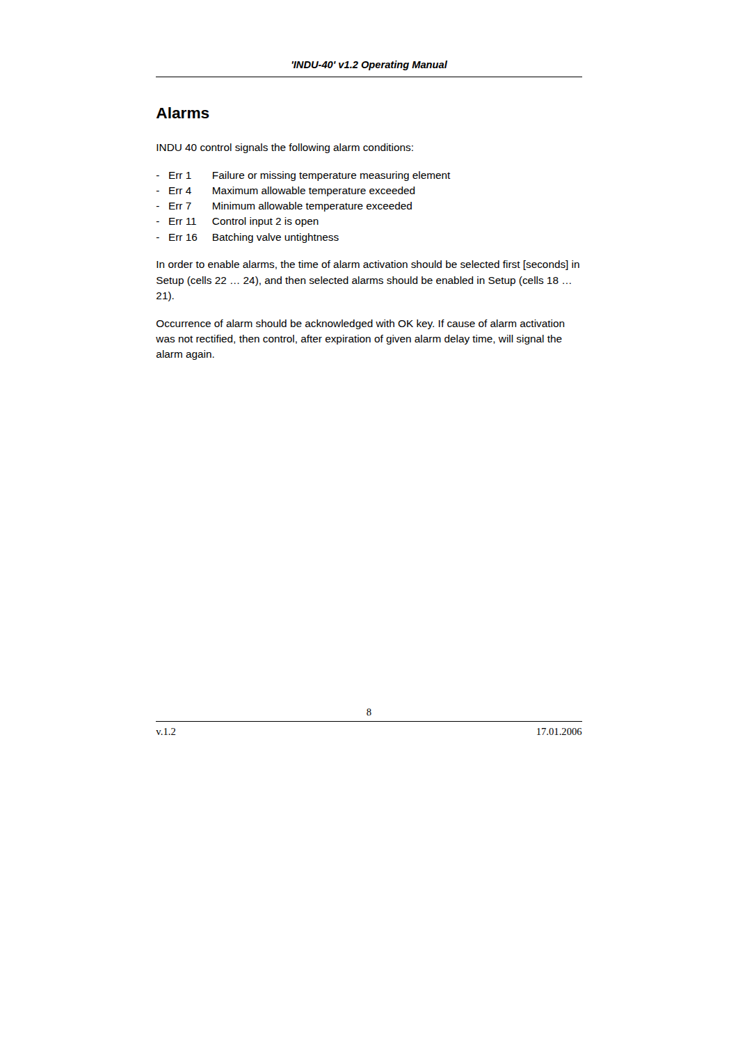'INDU-40' v1.2 Operating Manual
Alarms
INDU 40 control signals the following alarm conditions:
-Err 1 Failure or missing temperature measuring element
-Err 4 Maximum allowable temperature exceeded
-Err 7 Minimum allowable temperature exceeded
-Err 11 Control input 2 is open
-Err 16 Batching valve untightness
In order to enable alarms, the time of alarm activation should be selected first [seconds] in Setup (cells 22 … 24), and then selected alarms should be enabled in Setup (cells 18 … 21).
Occurrence of alarm should be acknowledged with OK key. If cause of alarm activation was not rectified, then control, after expiration of given alarm delay time, will signal the alarm again.
8
v.1.2 17.01.2006